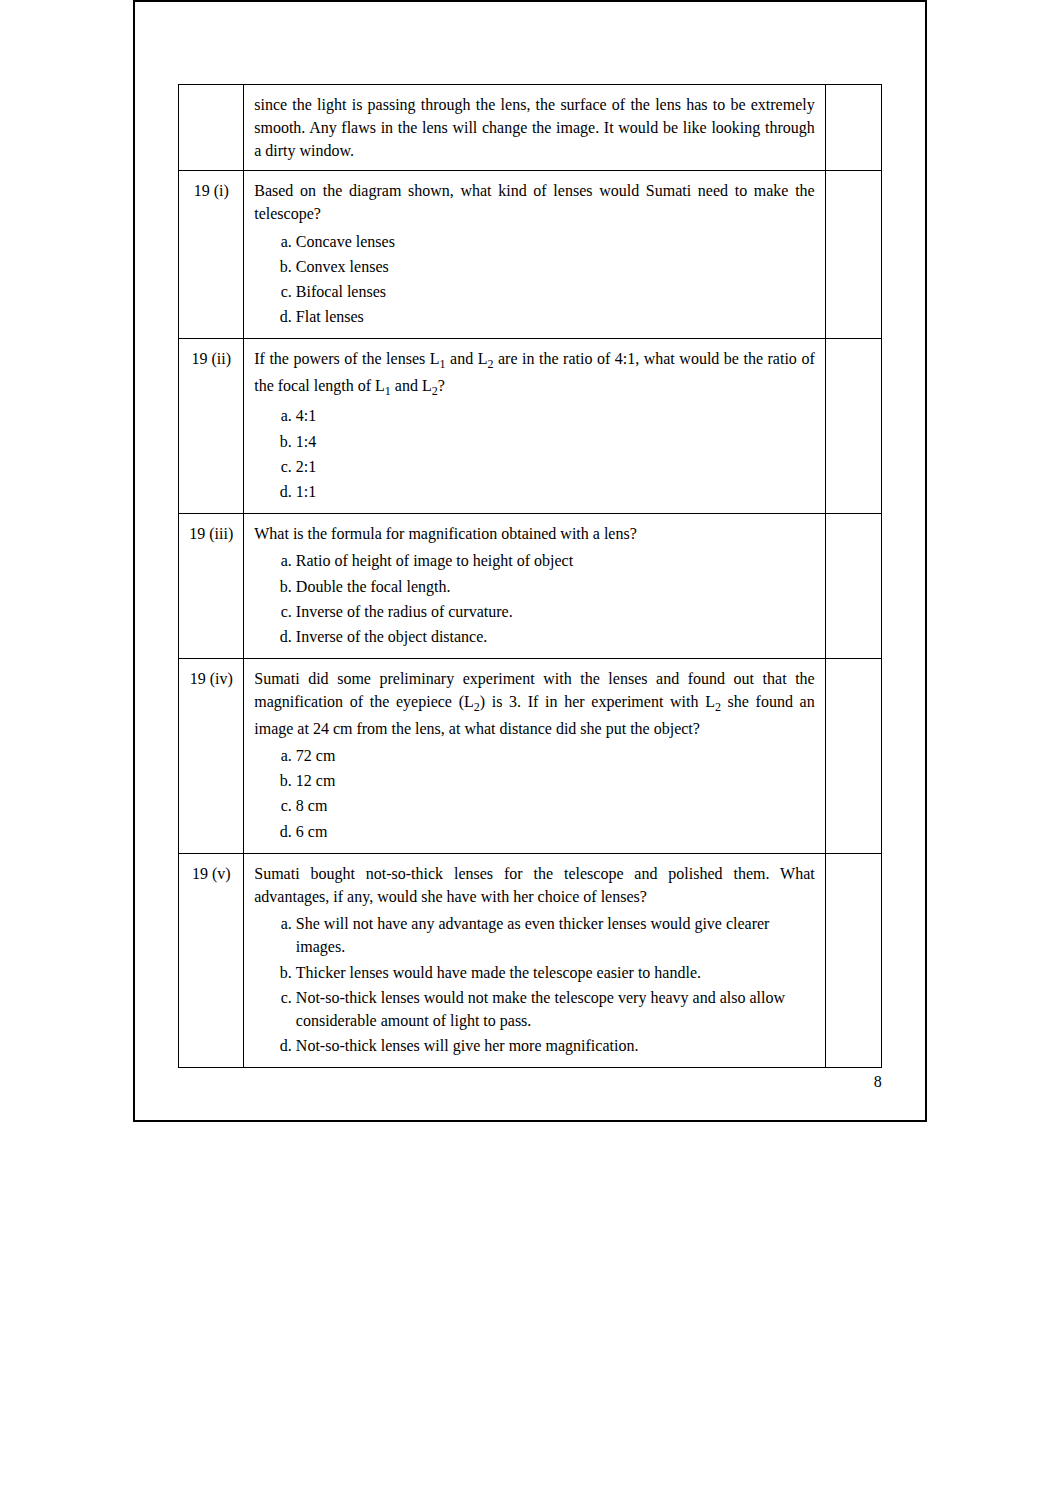| | since the light is passing through the lens, the surface of the lens has to be extremely smooth. Any flaws in the lens will change the image. It would be like looking through a dirty window. | |
| 19 (i) | Based on the diagram shown, what kind of lenses would Sumati need to make the telescope? Concave lenses Convex lenses Bifocal lenses Flat lenses | |
| 19 (ii) | If the powers of the lenses L 1 and L 2 are in the ratio of 4:1, what would be the ratio of the focal length of L 1 and L 2 ? 4:1 1:4 2:1 1:1 | |
| 19 (iii) | What is the formula for magnification obtained with a lens? Ratio of height of image to height of object Double the focal length. Inverse of the radius of curvature. Inverse of the object distance. | |
| 19 (iv) | Sumati did some preliminary experiment with the lenses and found out that the magnification of the eyepiece (L 2 ) is 3. If in her experiment with L 2 she found an image at 24 cm from the lens, at what distance did she put the object? 72 cm 12 cm 8 cm 6 cm | |
| 19 (v) | Sumati bought not-so-thick lenses for the telescope and polished them. What advantages, if any, would she have with her choice of lenses? She will not have any advantage as even thicker lenses would give clearer images. Thicker lenses would have made the telescope easier to handle. Not-so-thick lenses would not make the telescope very heavy and also allow considerable amount of light to pass. Not-so-thick lenses will give her more magnification. | |
8